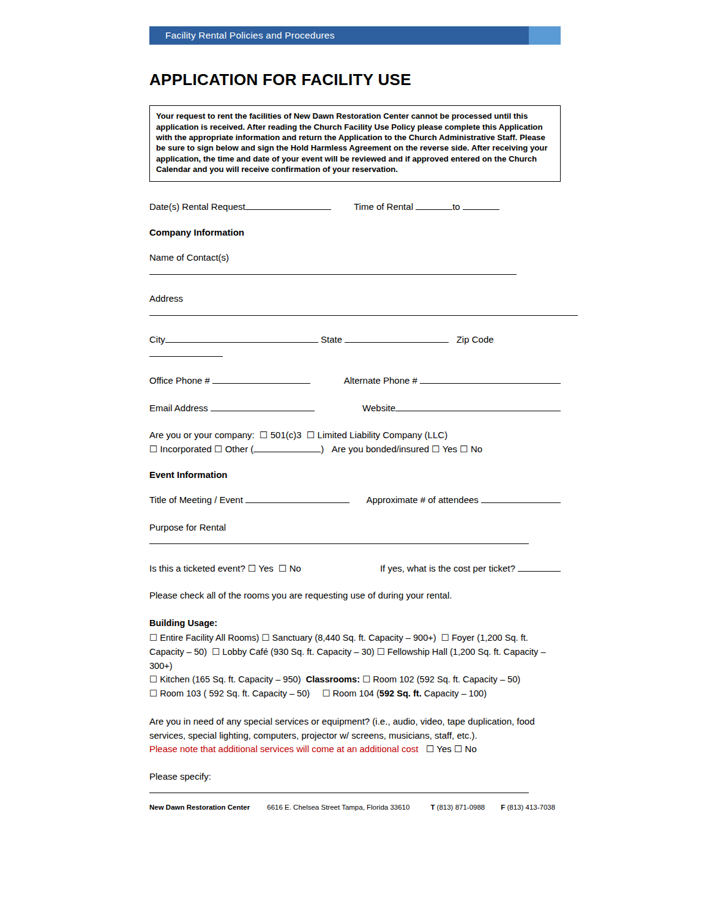Facility Rental Policies and Procedures
APPLICATION FOR FACILITY USE
Your request to rent the facilities of New Dawn Restoration Center cannot be processed until this application is received. After reading the Church Facility Use Policy please complete this Application with the appropriate information and return the Application to the Church Administrative Staff. Please be sure to sign below and sign the Hold Harmless Agreement on the reverse side. After receiving your application, the time and date of your event will be reviewed and if approved entered on the Church Calendar and you will receive confirmation of your reservation.
Date(s) Rental Request Time of Rental to
Company Information
Name of Contact(s)
Address
City State Zip Code
Office Phone #
Alternate Phone #
Email Address
Website
Are you or your company: ☐ 501(c)3 ☐ Limited Liability Company (LLC)
☐ Incorporated ☐ Other ( ) Are you bonded/insured ☐ Yes ☐ No
Event Information
Title of Meeting / Event
Approximate # of attendees
Purpose for Rental
Is this a ticketed event? ☐ Yes ☐ No
If yes, what is the cost per ticket?
Please check all of the rooms you are requesting use of during your rental.
Building Usage:
☐ Entire Facility All Rooms) ☐ Sanctuary (8,440 Sq. ft. Capacity – 900+) ☐ Foyer (1,200 Sq. ft. Capacity – 50) ☐ Lobby Café (930 Sq. ft. Capacity – 30) ☐ Fellowship Hall (1,200 Sq. ft. Capacity – 300+)
☐ Kitchen (165 Sq. ft. Capacity – 950) Classrooms: ☐ Room 102 (592 Sq. ft. Capacity – 50)
☐ Room 103 ( 592 Sq. ft. Capacity – 50) ☐ Room 104 (592 Sq. ft. Capacity – 100)
Are you in need of any special services or equipment? (i.e., audio, video, tape duplication, food services, special lighting, computers, projector w/ screens, musicians, staff, etc.).
Please note that additional services will come at an additional cost ☐ Yes ☐ No
Please specify:
New Dawn Restoration Center 6616 E. Chelsea Street Tampa, Florida 33610 T (813) 871-0988 F (813) 413-7038